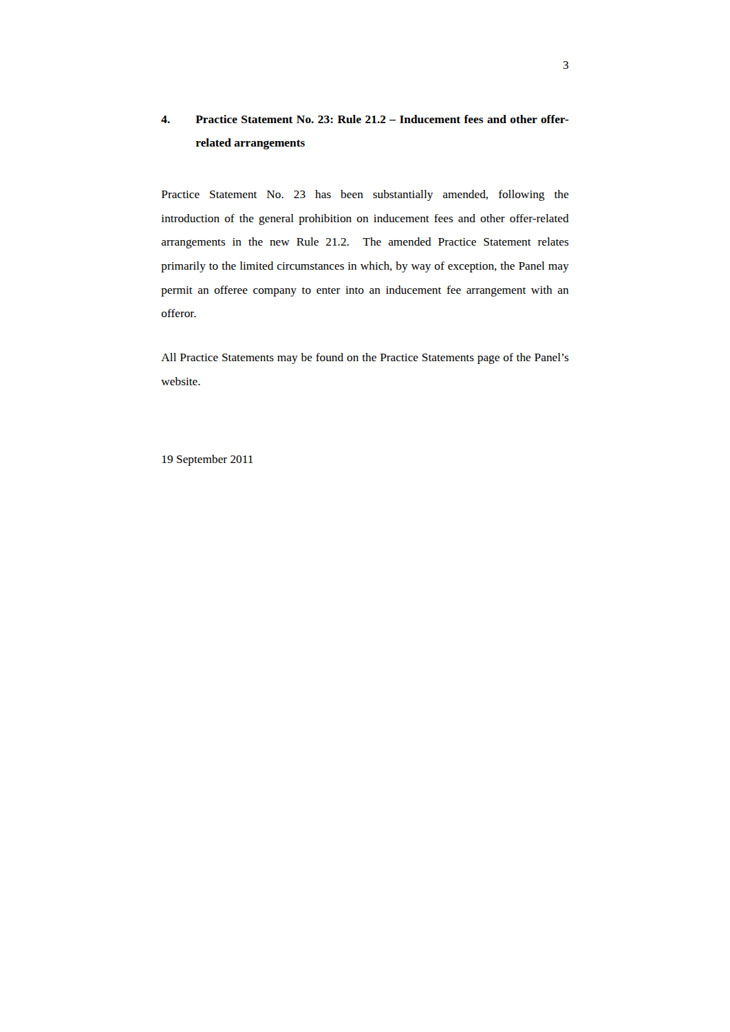3
4.
Practice Statement No. 23: Rule 21.2 – Inducement fees and other offer-related arrangements
Practice Statement No. 23 has been substantially amended, following the introduction of the general prohibition on inducement fees and other offer-related arrangements in the new Rule 21.2. The amended Practice Statement relates primarily to the limited circumstances in which, by way of exception, the Panel may permit an offeree company to enter into an inducement fee arrangement with an offeror.
All Practice Statements may be found on the Practice Statements page of the Panel’s website.
19 September 2011